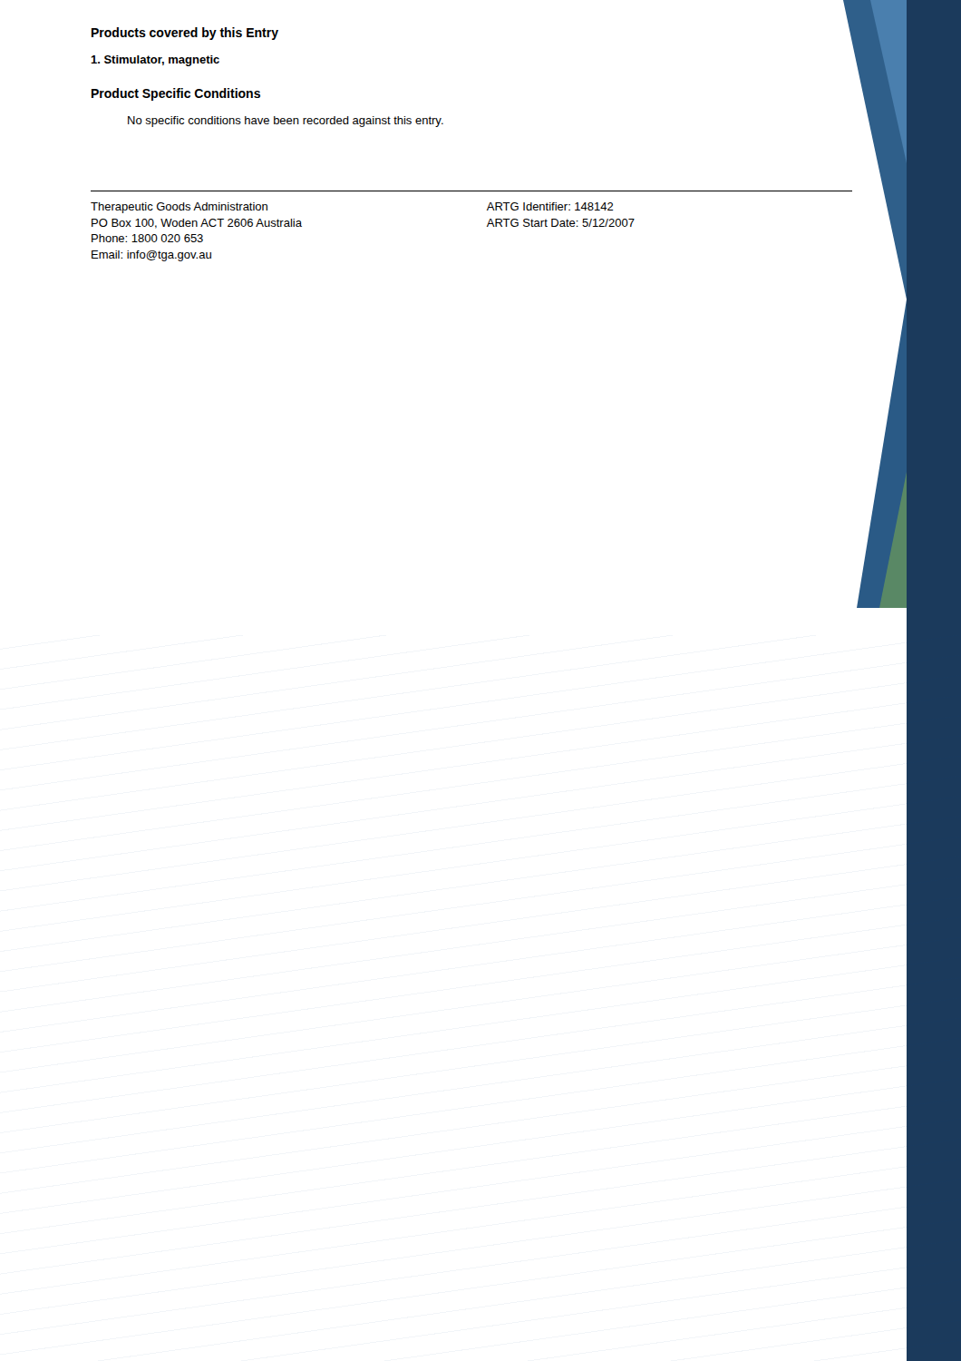Products covered by this Entry
1. Stimulator, magnetic
Product Specific Conditions
No specific conditions have been recorded against this entry.
| Therapeutic Goods Administration PO Box 100, Woden ACT 2606 Australia Phone: 1800 020 653 Email: info@tga.gov.au | ARTG Identifier: 148142 ARTG Start Date: 5/12/2007 |